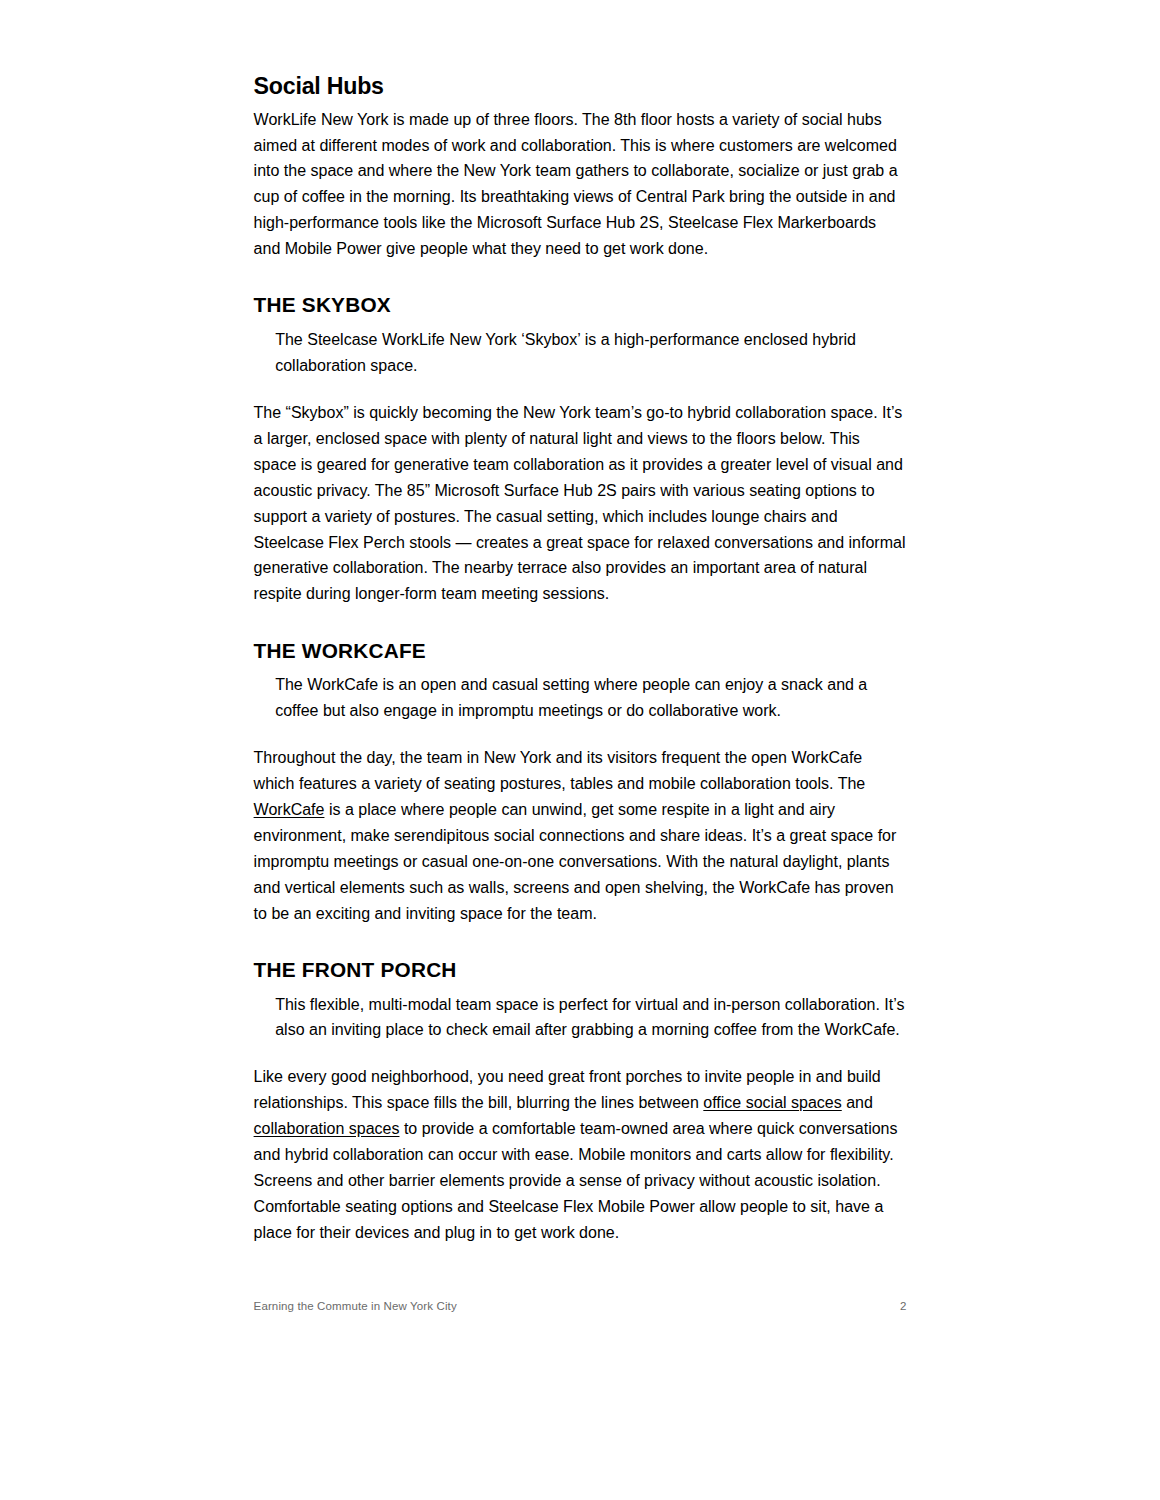Social Hubs
WorkLife New York is made up of three floors. The 8th floor hosts a variety of social hubs aimed at different modes of work and collaboration. This is where customers are welcomed into the space and where the New York team gathers to collaborate, socialize or just grab a cup of coffee in the morning. Its breathtaking views of Central Park bring the outside in and high-performance tools like the Microsoft Surface Hub 2S, Steelcase Flex Markerboards and Mobile Power give people what they need to get work done.
The Skybox
The Steelcase WorkLife New York ‘Skybox’ is a high-performance enclosed hybrid collaboration space.
The “Skybox” is quickly becoming the New York team’s go-to hybrid collaboration space. It’s a larger, enclosed space with plenty of natural light and views to the floors below. This space is geared for generative team collaboration as it provides a greater level of visual and acoustic privacy. The 85” Microsoft Surface Hub 2S pairs with various seating options to support a variety of postures. The casual setting, which includes lounge chairs and Steelcase Flex Perch stools — creates a great space for relaxed conversations and informal generative collaboration. The nearby terrace also provides an important area of natural respite during longer-form team meeting sessions.
The WorkCafe
The WorkCafe is an open and casual setting where people can enjoy a snack and a coffee but also engage in impromptu meetings or do collaborative work.
Throughout the day, the team in New York and its visitors frequent the open WorkCafe which features a variety of seating postures, tables and mobile collaboration tools. The WorkCafe is a place where people can unwind, get some respite in a light and airy environment, make serendipitous social connections and share ideas. It’s a great space for impromptu meetings or casual one-on-one conversations. With the natural daylight, plants and vertical elements such as walls, screens and open shelving, the WorkCafe has proven to be an exciting and inviting space for the team.
The Front Porch
This flexible, multi-modal team space is perfect for virtual and in-person collaboration. It’s also an inviting place to check email after grabbing a morning coffee from the WorkCafe.
Like every good neighborhood, you need great front porches to invite people in and build relationships. This space fills the bill, blurring the lines between office social spaces and collaboration spaces to provide a comfortable team-owned area where quick conversations and hybrid collaboration can occur with ease. Mobile monitors and carts allow for flexibility. Screens and other barrier elements provide a sense of privacy without acoustic isolation. Comfortable seating options and Steelcase Flex Mobile Power allow people to sit, have a place for their devices and plug in to get work done.
Earning the Commute in New York City 2